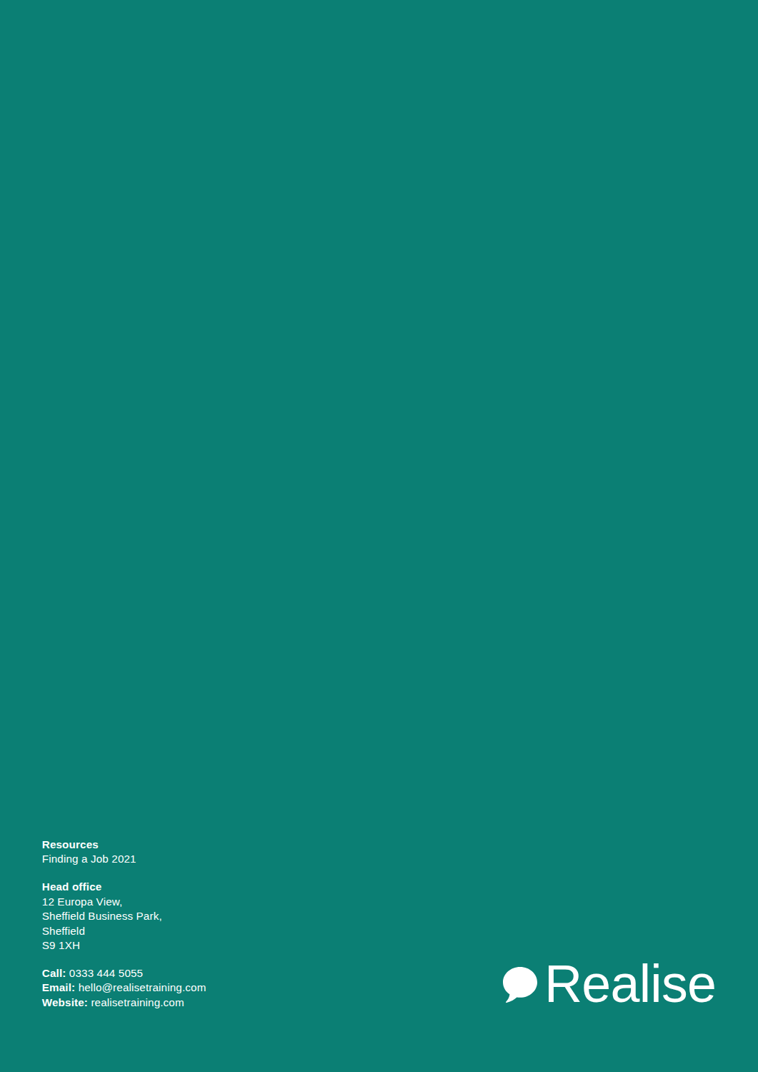Resources
Finding a Job 2021
Head office
12 Europa View,
Sheffield Business Park,
Sheffield
S9 1XH
Call: 0333 444 5055
Email: hello@realisetraining.com
Website: realisetraining.com
Realise